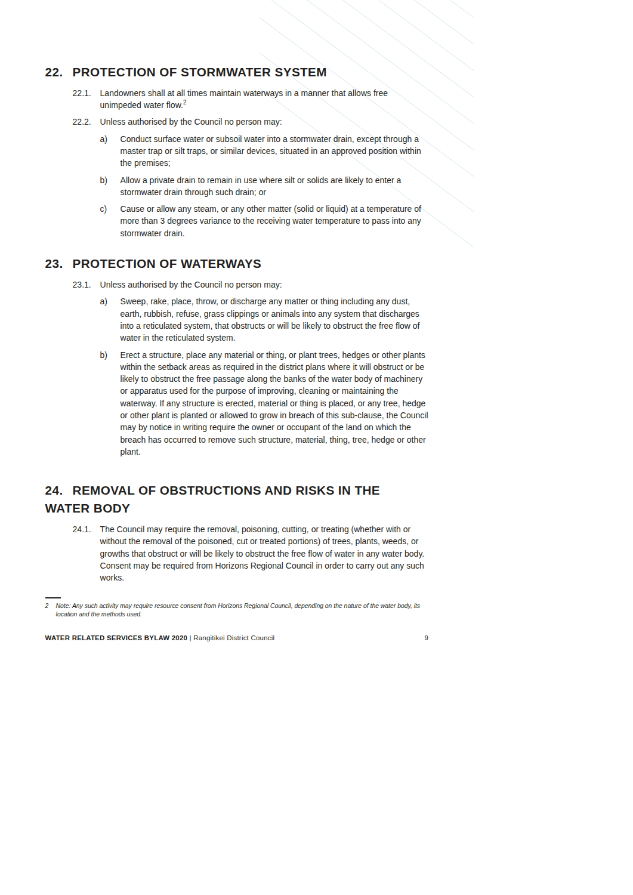22. Protection of Stormwater System
22.1.
Landowners shall at all times maintain waterways in a manner that allows free unimpeded water flow.2
22.2.
Unless authorised by the Council no person may:
a)
Conduct surface water or subsoil water into a stormwater drain, except through a master trap or silt traps, or similar devices, situated in an approved position within the premises;
b)
Allow a private drain to remain in use where silt or solids are likely to enter a stormwater drain through such drain; or
c)
Cause or allow any steam, or any other matter (solid or liquid) at a temperature of more than 3 degrees variance to the receiving water temperature to pass into any stormwater drain.
23. Protection of Waterways
23.1.
Unless authorised by the Council no person may:
a)
Sweep, rake, place, throw, or discharge any matter or thing including any dust, earth, rubbish, refuse, grass clippings or animals into any system that discharges into a reticulated system, that obstructs or will be likely to obstruct the free flow of water in the reticulated system.
b)
Erect a structure, place any material or thing, or plant trees, hedges or other plants within the setback areas as required in the district plans where it will obstruct or be likely to obstruct the free passage along the banks of the water body of machinery or apparatus used for the purpose of improving, cleaning or maintaining the waterway. If any structure is erected, material or thing is placed, or any tree, hedge or other plant is planted or allowed to grow in breach of this sub-clause, the Council may by notice in writing require the owner or occupant of the land on which the breach has occurred to remove such structure, material, thing, tree, hedge or other plant.
24. Removal of Obstructions and Risks in the Water Body
24.1.
The Council may require the removal, poisoning, cutting, or treating (whether with or without the removal of the poisoned, cut or treated portions) of trees, plants, weeds, or growths that obstruct or will be likely to obstruct the free flow of water in any water body. Consent may be required from Horizons Regional Council in order to carry out any such works.
2
Note: Any such activity may require resource consent from Horizons Regional Council, depending on the nature of the water body, its location and the methods used.
Water Related Services Bylaw 2020 | Rangitikei District Council
9